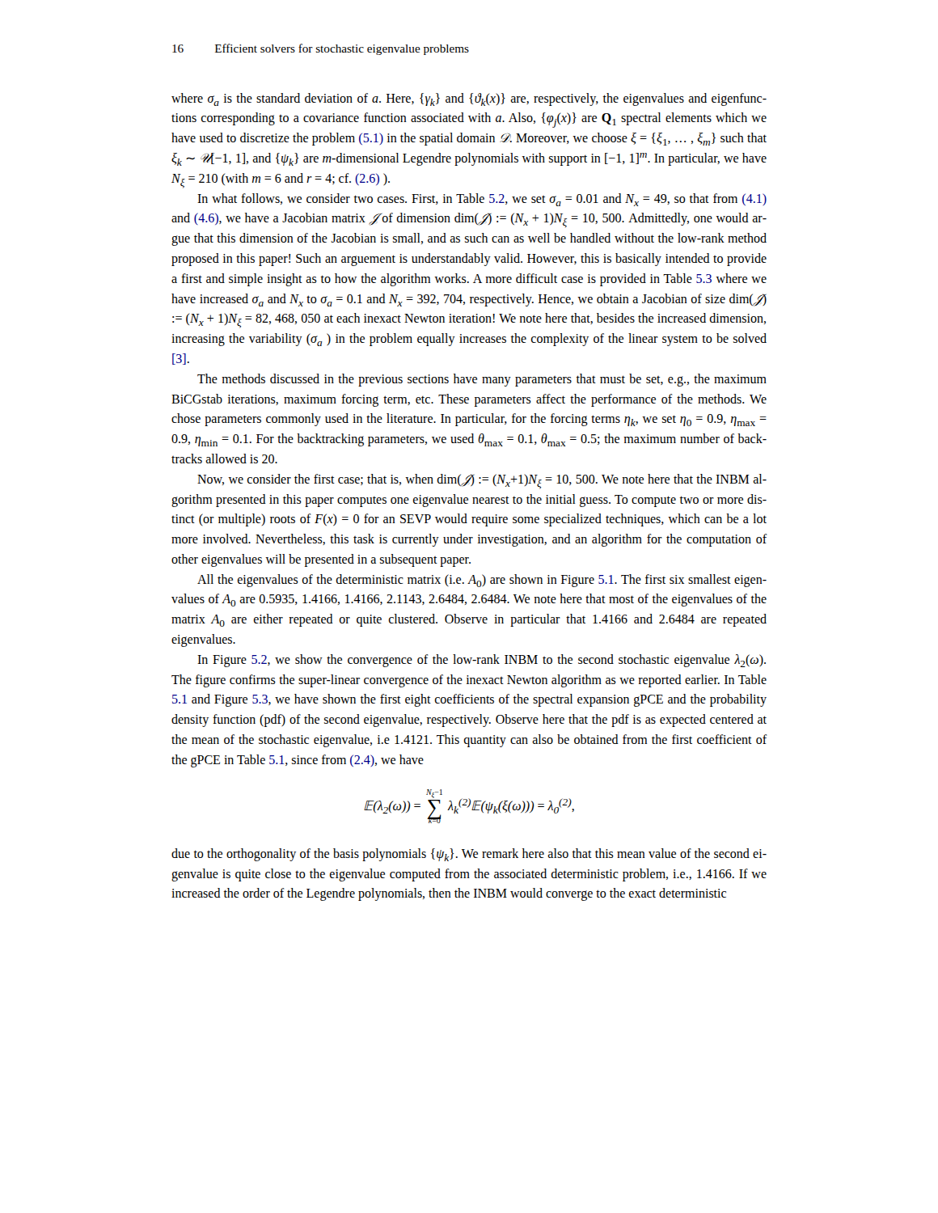16 Efficient solvers for stochastic eigenvalue problems
where σa is the standard deviation of a. Here, {γk} and {ϑk(x)} are, respectively, the eigenvalues and eigenfunctions corresponding to a covariance function associated with a. Also, {φj(x)} are Q1 spectral elements which we have used to discretize the problem (5.1) in the spatial domain 𝒟. Moreover, we choose ξ = {ξ1, … , ξm} such that ξk ∼ 𝒰[−1, 1], and {ψk} are m-dimensional Legendre polynomials with support in [−1, 1]m. In particular, we have Nξ = 210 (with m = 6 and r = 4; cf. (2.6) ).
In what follows, we consider two cases. First, in Table 5.2, we set σa = 0.01 and Nx = 49, so that from (4.1) and (4.6), we have a Jacobian matrix 𝒥 of dimension dim(𝒥) := (Nx + 1)Nξ = 10, 500. Admittedly, one would argue that this dimension of the Jacobian is small, and as such can as well be handled without the low-rank method proposed in this paper! Such an arguement is understandably valid. However, this is basically intended to provide a first and simple insight as to how the algorithm works. A more difficult case is provided in Table 5.3 where we have increased σa and Nx to σa = 0.1 and Nx = 392, 704, respectively. Hence, we obtain a Jacobian of size dim(𝒥) := (Nx + 1)Nξ = 82, 468, 050 at each inexact Newton iteration! We note here that, besides the increased dimension, increasing the variability (σa ) in the problem equally increases the complexity of the linear system to be solved [3].
The methods discussed in the previous sections have many parameters that must be set, e.g., the maximum BiCGstab iterations, maximum forcing term, etc. These parameters affect the performance of the methods. We chose parameters commonly used in the literature. In particular, for the forcing terms ηk, we set η0 = 0.9, ηmax = 0.9, ηmin = 0.1. For the backtracking parameters, we used θmax = 0.1, θmax = 0.5; the maximum number of backtracks allowed is 20.
Now, we consider the first case; that is, when dim(𝒥) := (Nx+1)Nξ = 10, 500. We note here that the INBM algorithm presented in this paper computes one eigenvalue nearest to the initial guess. To compute two or more distinct (or multiple) roots of F(x) = 0 for an SEVP would require some specialized techniques, which can be a lot more involved. Nevertheless, this task is currently under investigation, and an algorithm for the computation of other eigenvalues will be presented in a subsequent paper.
All the eigenvalues of the deterministic matrix (i.e. A0) are shown in Figure 5.1. The first six smallest eigenvalues of A0 are 0.5935, 1.4166, 1.4166, 2.1143, 2.6484, 2.6484. We note here that most of the eigenvalues of the matrix A0 are either repeated or quite clustered. Observe in particular that 1.4166 and 2.6484 are repeated eigenvalues.
In Figure 5.2, we show the convergence of the low-rank INBM to the second stochastic eigenvalue λ2(ω). The figure confirms the super-linear convergence of the inexact Newton algorithm as we reported earlier. In Table 5.1 and Figure 5.3, we have shown the first eight coefficients of the spectral expansion gPCE and the probability density function (pdf) of the second eigenvalue, respectively. Observe here that the pdf is as expected centered at the mean of the stochastic eigenvalue, i.e 1.4121. This quantity can also be obtained from the first coefficient of the gPCE in Table 5.1, since from (2.4), we have
𝔼(λ2(ω)) = Nξ−1 ∑ k=0 λk(2) 𝔼(ψk(ξ(ω))) = λ0(2),
due to the orthogonality of the basis polynomials {ψk}. We remark here also that this mean value of the second eigenvalue is quite close to the eigenvalue computed from the associated deterministic problem, i.e., 1.4166. If we increased the order of the Legendre polynomials, then the INBM would converge to the exact deterministic